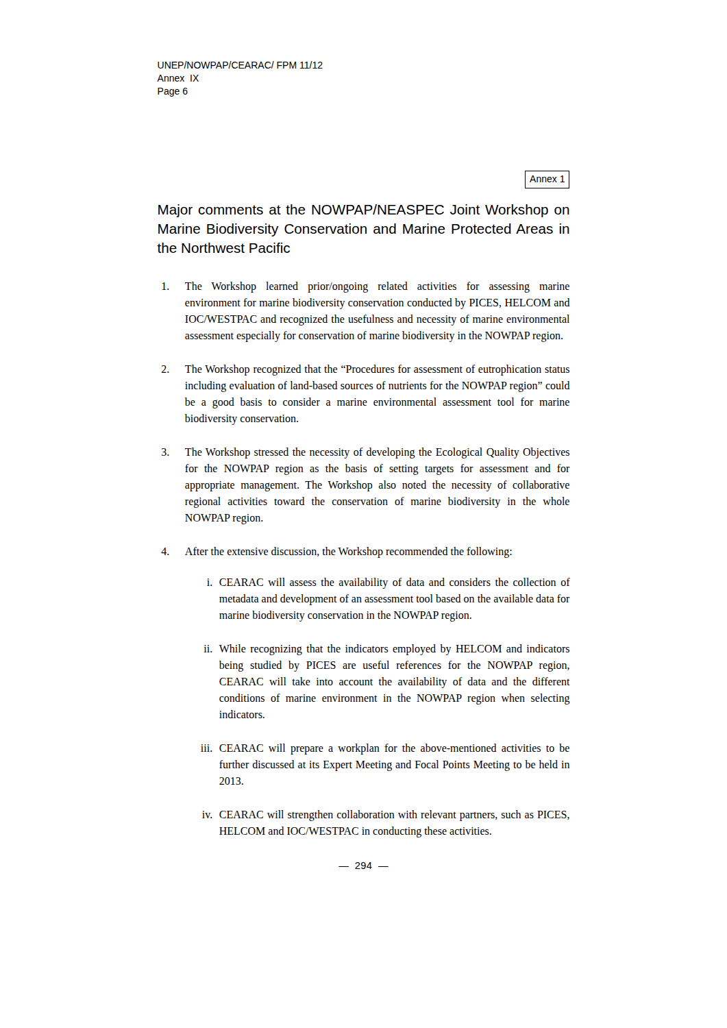UNEP/NOWPAP/CEARAC/ FPM 11/12
Annex IX
Page 6
Annex 1
Major comments at the NOWPAP/NEASPEC Joint Workshop on Marine Biodiversity Conservation and Marine Protected Areas in the Northwest Pacific
The Workshop learned prior/ongoing related activities for assessing marine environment for marine biodiversity conservation conducted by PICES, HELCOM and IOC/WESTPAC and recognized the usefulness and necessity of marine environmental assessment especially for conservation of marine biodiversity in the NOWPAP region.
The Workshop recognized that the “Procedures for assessment of eutrophication status including evaluation of land-based sources of nutrients for the NOWPAP region” could be a good basis to consider a marine environmental assessment tool for marine biodiversity conservation.
The Workshop stressed the necessity of developing the Ecological Quality Objectives for the NOWPAP region as the basis of setting targets for assessment and for appropriate management. The Workshop also noted the necessity of collaborative regional activities toward the conservation of marine biodiversity in the whole NOWPAP region.
After the extensive discussion, the Workshop recommended the following:
CEARAC will assess the availability of data and considers the collection of metadata and development of an assessment tool based on the available data for marine biodiversity conservation in the NOWPAP region.
While recognizing that the indicators employed by HELCOM and indicators being studied by PICES are useful references for the NOWPAP region, CEARAC will take into account the availability of data and the different conditions of marine environment in the NOWPAP region when selecting indicators.
CEARAC will prepare a workplan for the above-mentioned activities to be further discussed at its Expert Meeting and Focal Points Meeting to be held in 2013.
CEARAC will strengthen collaboration with relevant partners, such as PICES, HELCOM and IOC/WESTPAC in conducting these activities.
— 294 —